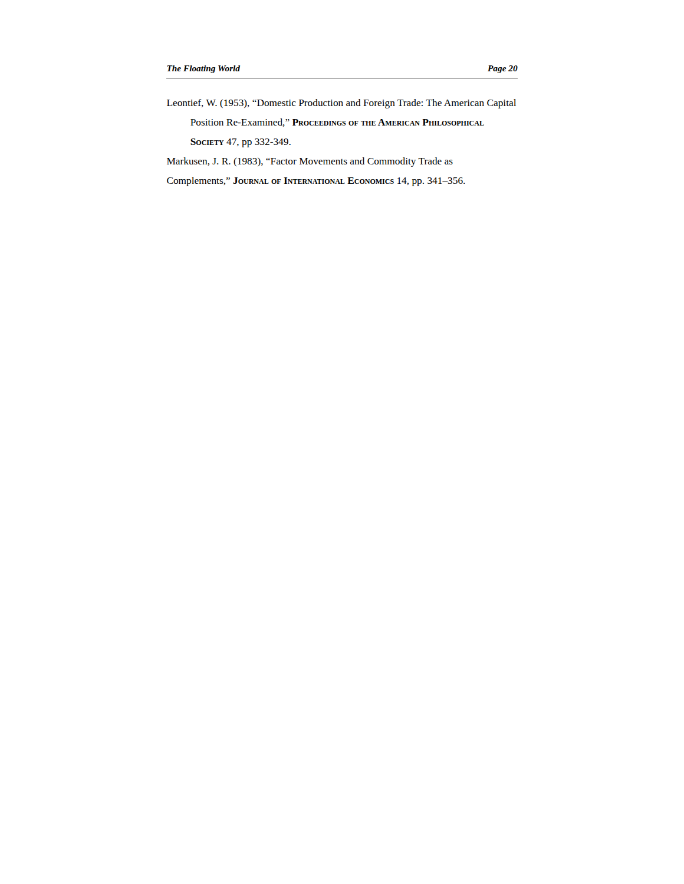The Floating World Page 20
Leontief, W. (1953), “Domestic Production and Foreign Trade: The American Capital Position Re-Examined,” Proceedings of the American Philosophical Society 47, pp 332-349.
Markusen, J. R. (1983), “Factor Movements and Commodity Trade as Complements,” Journal of International Economics 14, pp. 341–356.